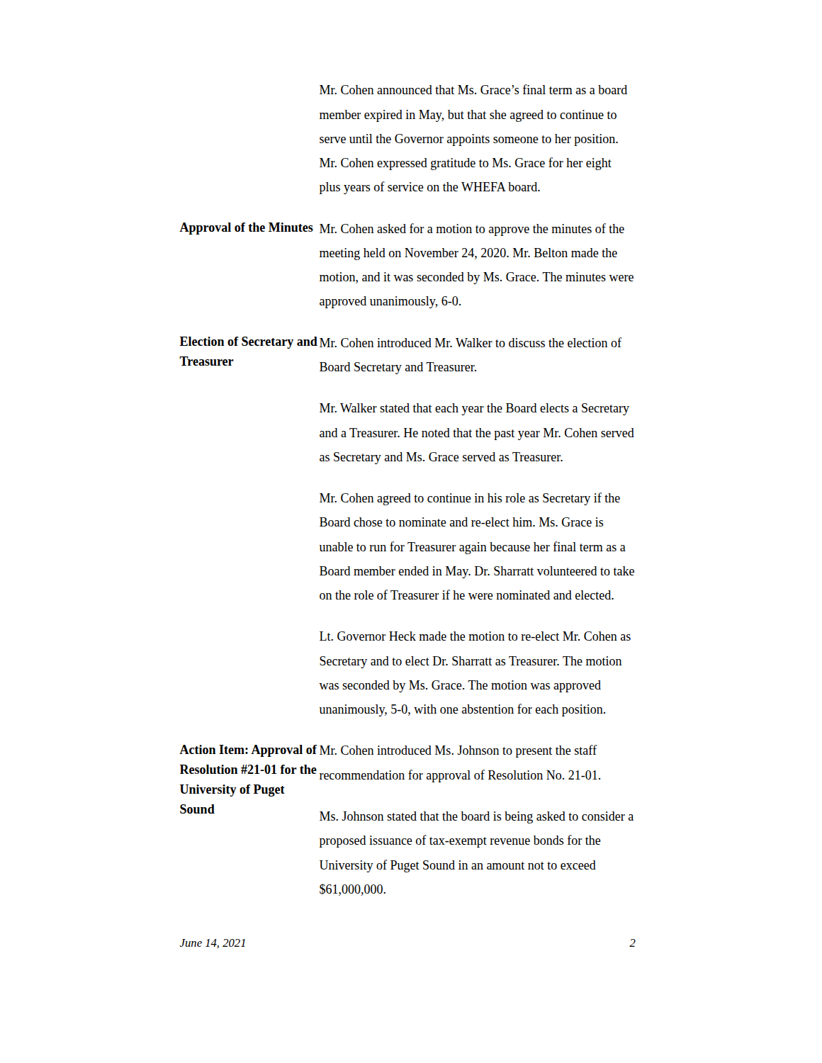| | Mr. Cohen announced that Ms. Grace’s final term as a board member expired in May, but that she agreed to continue to serve until the Governor appoints someone to her position. Mr. Cohen expressed gratitude to Ms. Grace for her eight plus years of service on the WHEFA board. |
| Approval of the Minutes | Mr. Cohen asked for a motion to approve the minutes of the meeting held on November 24, 2020. Mr. Belton made the motion, and it was seconded by Ms. Grace. The minutes were approved unanimously, 6-0. |
| Election of Secretary and Treasurer | Mr. Cohen introduced Mr. Walker to discuss the election of Board Secretary and Treasurer. Mr. Walker stated that each year the Board elects a Secretary and a Treasurer. He noted that the past year Mr. Cohen served as Secretary and Ms. Grace served as Treasurer. Mr. Cohen agreed to continue in his role as Secretary if the Board chose to nominate and re-elect him. Ms. Grace is unable to run for Treasurer again because her final term as a Board member ended in May. Dr. Sharratt volunteered to take on the role of Treasurer if he were nominated and elected. Lt. Governor Heck made the motion to re-elect Mr. Cohen as Secretary and to elect Dr. Sharratt as Treasurer. The motion was seconded by Ms. Grace. The motion was approved unanimously, 5-0, with one abstention for each position. |
| Action Item: Approval of Resolution #21-01 for the University of Puget Sound | Mr. Cohen introduced Ms. Johnson to present the staff recommendation for approval of Resolution No. 21-01. Ms. Johnson stated that the board is being asked to consider a proposed issuance of tax-exempt revenue bonds for the University of Puget Sound in an amount not to exceed $61,000,000. |
June 14, 2021 2